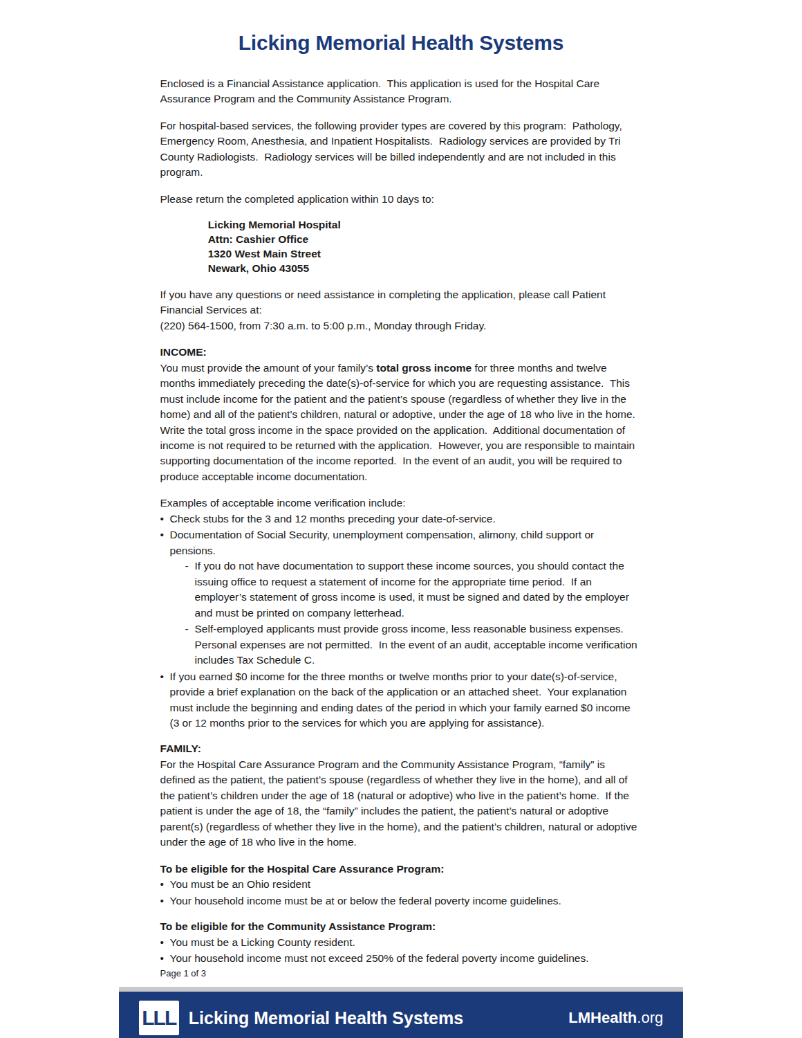Licking Memorial Health Systems
Enclosed is a Financial Assistance application. This application is used for the Hospital Care Assurance Program and the Community Assistance Program.
For hospital-based services, the following provider types are covered by this program: Pathology, Emergency Room, Anesthesia, and Inpatient Hospitalists. Radiology services are provided by Tri County Radiologists. Radiology services will be billed independently and are not included in this program.
Please return the completed application within 10 days to:
Licking Memorial Hospital
Attn: Cashier Office
1320 West Main Street
Newark, Ohio 43055
If you have any questions or need assistance in completing the application, please call Patient Financial Services at:
(220) 564-1500, from 7:30 a.m. to 5:00 p.m., Monday through Friday.
INCOME:
You must provide the amount of your family’s total gross income for three months and twelve months immediately preceding the date(s)-of-service for which you are requesting assistance. This must include income for the patient and the patient’s spouse (regardless of whether they live in the home) and all of the patient’s children, natural or adoptive, under the age of 18 who live in the home. Write the total gross income in the space provided on the application. Additional documentation of income is not required to be returned with the application. However, you are responsible to maintain supporting documentation of the income reported. In the event of an audit, you will be required to produce acceptable income documentation.
Examples of acceptable income verification include:
Check stubs for the 3 and 12 months preceding your date-of-service.
Documentation of Social Security, unemployment compensation, alimony, child support or pensions.
If you do not have documentation to support these income sources, you should contact the issuing office to request a statement of income for the appropriate time period. If an employer’s statement of gross income is used, it must be signed and dated by the employer and must be printed on company letterhead.
Self-employed applicants must provide gross income, less reasonable business expenses. Personal expenses are not permitted. In the event of an audit, acceptable income verification includes Tax Schedule C.
If you earned $0 income for the three months or twelve months prior to your date(s)-of-service, provide a brief explanation on the back of the application or an attached sheet. Your explanation must include the beginning and ending dates of the period in which your family earned $0 income (3 or 12 months prior to the services for which you are applying for assistance).
FAMILY:
For the Hospital Care Assurance Program and the Community Assistance Program, “family” is defined as the patient, the patient’s spouse (regardless of whether they live in the home), and all of the patient’s children under the age of 18 (natural or adoptive) who live in the patient’s home. If the patient is under the age of 18, the “family” includes the patient, the patient’s natural or adoptive parent(s) (regardless of whether they live in the home), and the patient’s children, natural or adoptive under the age of 18 who live in the home.
To be eligible for the Hospital Care Assurance Program:
You must be an Ohio resident
Your household income must be at or below the federal poverty income guidelines.
To be eligible for the Community Assistance Program:
You must be a Licking County resident.
Your household income must not exceed 250% of the federal poverty income guidelines.
Page 1 of 3
LLL
Licking Memorial Health Systems
LMHealth.org